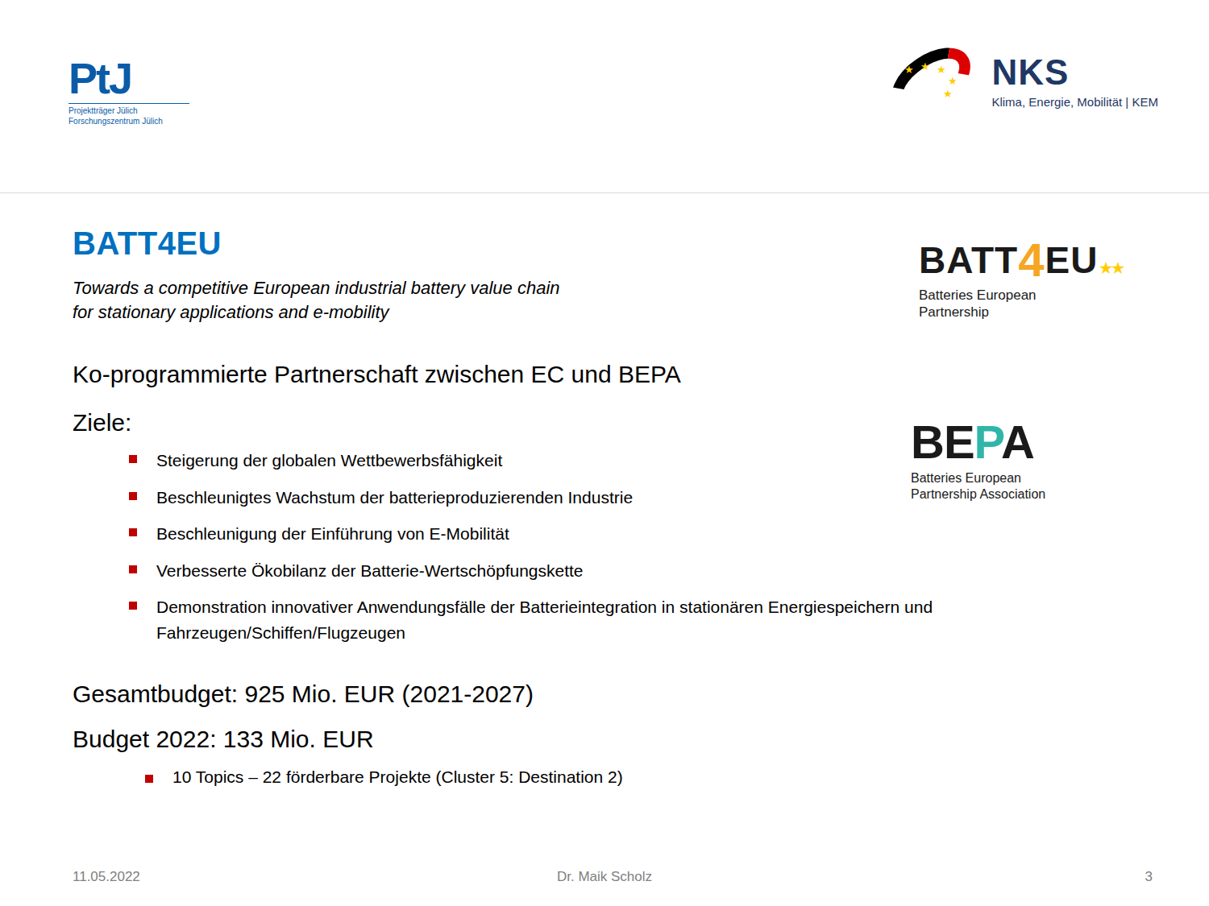PtJ
Projektträger Jülich
Forschungszentrum Jülich
★ ★ ★ ★ ★
NKS
Klima, Energie, Mobilität | KEM
BATT4EU
Towards a competitive European industrial battery value chain
for stationary applications and e-mobility
Ko-programmierte Partnerschaft zwischen EC und BEPA
Ziele:
Steigerung der globalen Wettbewerbsfähigkeit
Beschleunigtes Wachstum der batterieproduzierenden Industrie
Beschleunigung der Einführung von E-Mobilität
Verbesserte Ökobilanz der Batterie-Wertschöpfungskette
Demonstration innovativer Anwendungsfälle der Batterieintegration in stationären Energiespeichern und Fahrzeugen/Schiffen/Flugzeugen
Gesamtbudget: 925 Mio. EUR (2021-2027)
Budget 2022: 133 Mio. EUR
10 Topics – 22 förderbare Projekte (Cluster 5: Destination 2)
BATT4 EU★★
Batteries European
Partnership
BE PA
Batteries European
Partnership Association
11.05.2022 Dr. Maik Scholz 3